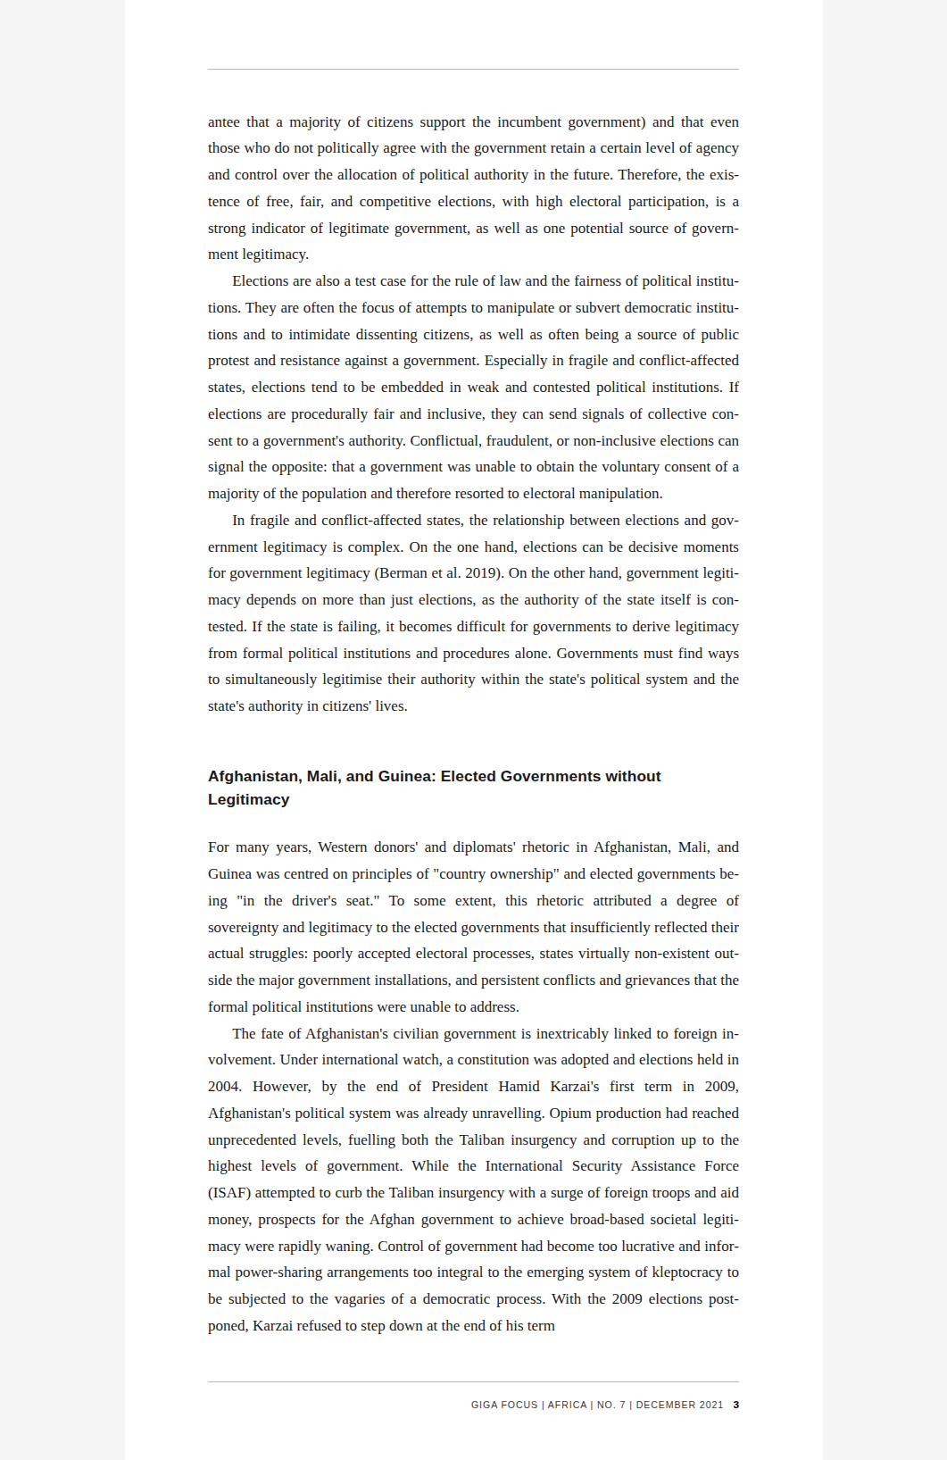antee that a majority of citizens support the incumbent government) and that even those who do not politically agree with the government retain a certain level of agency and control over the allocation of political authority in the future. Therefore, the existence of free, fair, and competitive elections, with high electoral participation, is a strong indicator of legitimate government, as well as one potential source of government legitimacy.
Elections are also a test case for the rule of law and the fairness of political institutions. They are often the focus of attempts to manipulate or subvert democratic institutions and to intimidate dissenting citizens, as well as often being a source of public protest and resistance against a government. Especially in fragile and conflict-affected states, elections tend to be embedded in weak and contested political institutions. If elections are procedurally fair and inclusive, they can send signals of collective consent to a government's authority. Conflictual, fraudulent, or non-inclusive elections can signal the opposite: that a government was unable to obtain the voluntary consent of a majority of the population and therefore resorted to electoral manipulation.
In fragile and conflict-affected states, the relationship between elections and government legitimacy is complex. On the one hand, elections can be decisive moments for government legitimacy (Berman et al. 2019). On the other hand, government legitimacy depends on more than just elections, as the authority of the state itself is contested. If the state is failing, it becomes difficult for governments to derive legitimacy from formal political institutions and procedures alone. Governments must find ways to simultaneously legitimise their authority within the state's political system and the state's authority in citizens' lives.
Afghanistan, Mali, and Guinea: Elected Governments without Legitimacy
For many years, Western donors' and diplomats' rhetoric in Afghanistan, Mali, and Guinea was centred on principles of "country ownership" and elected governments being "in the driver's seat." To some extent, this rhetoric attributed a degree of sovereignty and legitimacy to the elected governments that insufficiently reflected their actual struggles: poorly accepted electoral processes, states virtually non-existent outside the major government installations, and persistent conflicts and grievances that the formal political institutions were unable to address.
The fate of Afghanistan's civilian government is inextricably linked to foreign involvement. Under international watch, a constitution was adopted and elections held in 2004. However, by the end of President Hamid Karzai's first term in 2009, Afghanistan's political system was already unravelling. Opium production had reached unprecedented levels, fuelling both the Taliban insurgency and corruption up to the highest levels of government. While the International Security Assistance Force (ISAF) attempted to curb the Taliban insurgency with a surge of foreign troops and aid money, prospects for the Afghan government to achieve broad-based societal legitimacy were rapidly waning. Control of government had become too lucrative and informal power-sharing arrangements too integral to the emerging system of kleptocracy to be subjected to the vagaries of a democratic process. With the 2009 elections postponed, Karzai refused to step down at the end of his term
GIGA FOCUS | AFRICA | NO. 7 | DECEMBER 2021 3